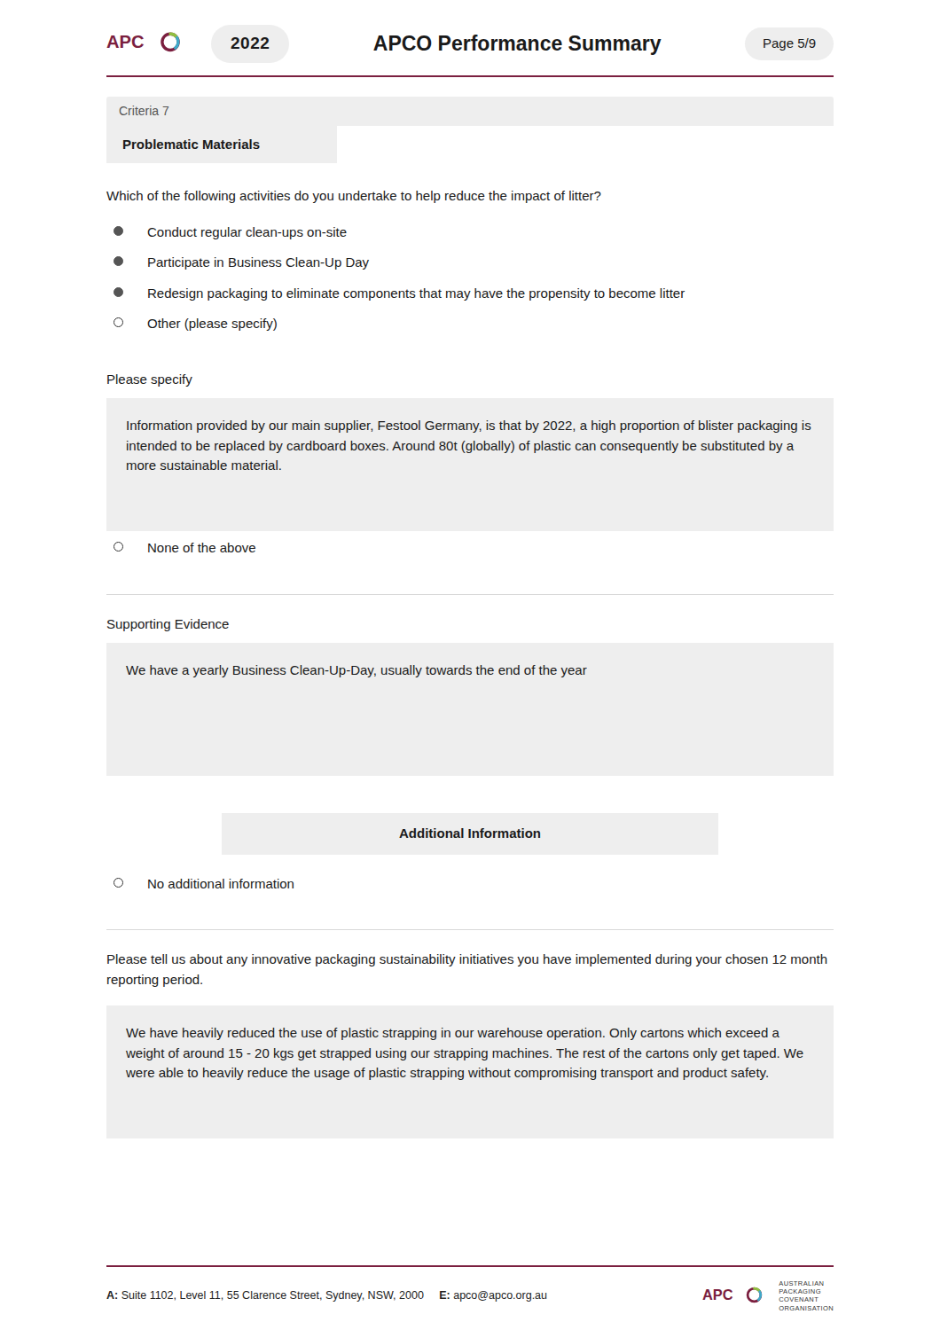APC
2022
APCO Performance Summary
Page 5/9
Criteria 7
Problematic Materials
Which of the following activities do you undertake to help reduce the impact of litter?
Conduct regular clean-ups on-site
Participate in Business Clean-Up Day
Redesign packaging to eliminate components that may have the propensity to become litter
Other (please specify)
Please specify
Information provided by our main supplier, Festool Germany, is that by 2022, a high proportion of blister packaging is intended to be replaced by cardboard boxes. Around 80t (globally) of plastic can consequently be substituted by a more sustainable material.
None of the above
Supporting Evidence
We have a yearly Business Clean-Up-Day, usually towards the end of the year
Additional Information
No additional information
Please tell us about any innovative packaging sustainability initiatives you have implemented during your chosen 12 month reporting period.
We have heavily reduced the use of plastic strapping in our warehouse operation. Only cartons which exceed a weight of around 15 - 20 kgs get strapped using our strapping machines. The rest of the cartons only get taped. We were able to heavily reduce the usage of plastic strapping without compromising transport and product safety.
A: Suite 1102, Level 11, 55 Clarence Street, Sydney, NSW, 2000 E: apco@apco.org.au
APC
Australian
Packaging
Covenant
Organisation